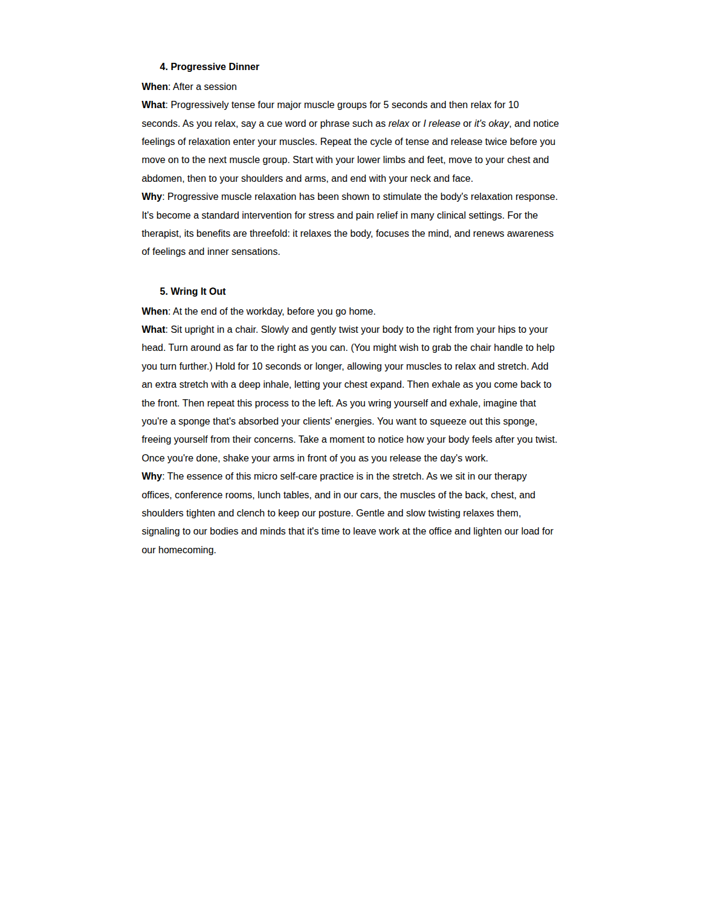Progressive Dinner
When: After a session
What: Progressively tense four major muscle groups for 5 seconds and then relax for 10 seconds. As you relax, say a cue word or phrase such as relax or I release or it's okay, and notice feelings of relaxation enter your muscles. Repeat the cycle of tense and release twice before you move on to the next muscle group. Start with your lower limbs and feet, move to your chest and abdomen, then to your shoulders and arms, and end with your neck and face.
Why: Progressive muscle relaxation has been shown to stimulate the body's relaxation response. It's become a standard intervention for stress and pain relief in many clinical settings. For the therapist, its benefits are threefold: it relaxes the body, focuses the mind, and renews awareness of feelings and inner sensations.
Wring It Out
When: At the end of the workday, before you go home.
What: Sit upright in a chair. Slowly and gently twist your body to the right from your hips to your head. Turn around as far to the right as you can. (You might wish to grab the chair handle to help you turn further.) Hold for 10 seconds or longer, allowing your muscles to relax and stretch. Add an extra stretch with a deep inhale, letting your chest expand. Then exhale as you come back to the front. Then repeat this process to the left. As you wring yourself and exhale, imagine that you're a sponge that's absorbed your clients' energies. You want to squeeze out this sponge, freeing yourself from their concerns. Take a moment to notice how your body feels after you twist. Once you're done, shake your arms in front of you as you release the day's work.
Why: The essence of this micro self-care practice is in the stretch. As we sit in our therapy offices, conference rooms, lunch tables, and in our cars, the muscles of the back, chest, and shoulders tighten and clench to keep our posture. Gentle and slow twisting relaxes them, signaling to our bodies and minds that it's time to leave work at the office and lighten our load for our homecoming.